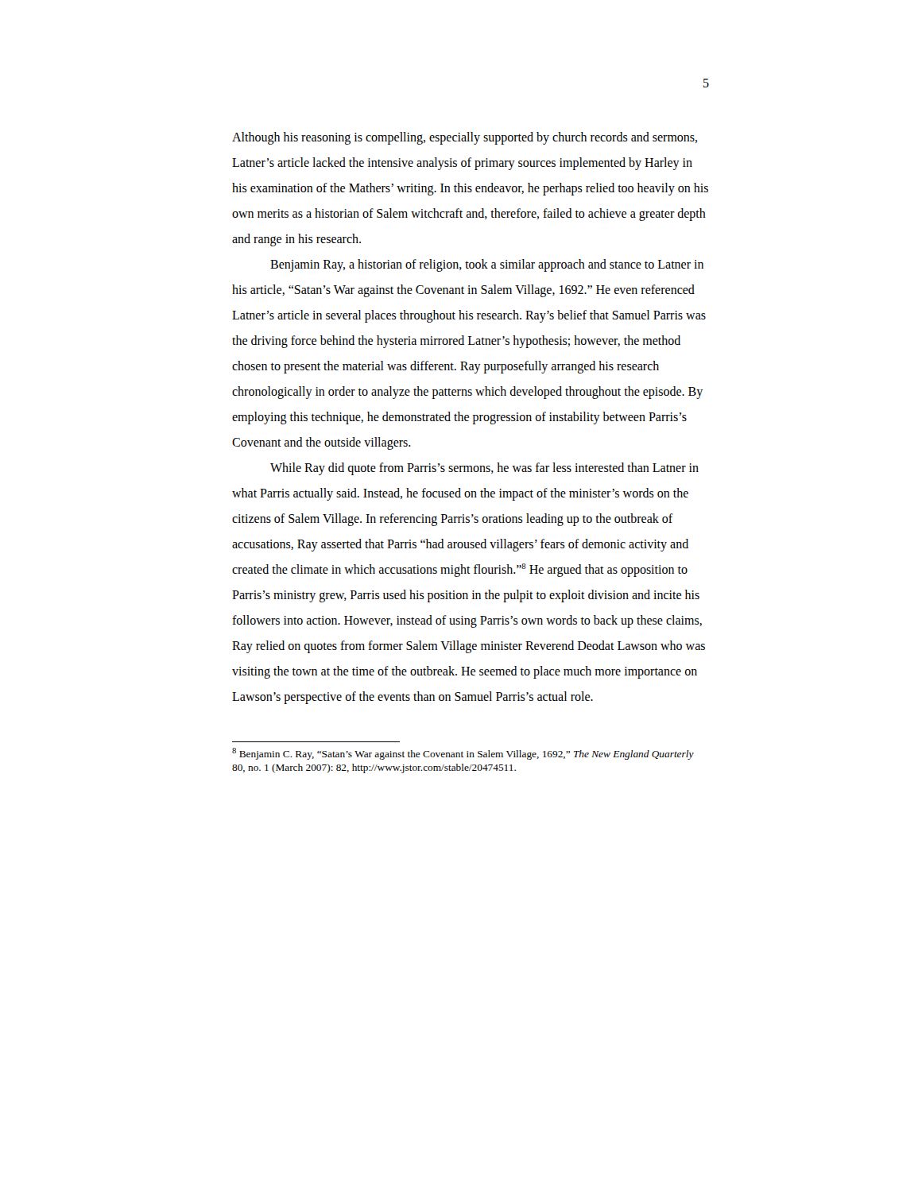5
Although his reasoning is compelling, especially supported by church records and sermons, Latner’s article lacked the intensive analysis of primary sources implemented by Harley in his examination of the Mathers’ writing. In this endeavor, he perhaps relied too heavily on his own merits as a historian of Salem witchcraft and, therefore, failed to achieve a greater depth and range in his research.
Benjamin Ray, a historian of religion, took a similar approach and stance to Latner in his article, “Satan’s War against the Covenant in Salem Village, 1692.” He even referenced Latner’s article in several places throughout his research. Ray’s belief that Samuel Parris was the driving force behind the hysteria mirrored Latner’s hypothesis; however, the method chosen to present the material was different. Ray purposefully arranged his research chronologically in order to analyze the patterns which developed throughout the episode. By employing this technique, he demonstrated the progression of instability between Parris’s Covenant and the outside villagers.
While Ray did quote from Parris’s sermons, he was far less interested than Latner in what Parris actually said. Instead, he focused on the impact of the minister’s words on the citizens of Salem Village. In referencing Parris’s orations leading up to the outbreak of accusations, Ray asserted that Parris “had aroused villagers’ fears of demonic activity and created the climate in which accusations might flourish.”8 He argued that as opposition to Parris’s ministry grew, Parris used his position in the pulpit to exploit division and incite his followers into action. However, instead of using Parris’s own words to back up these claims, Ray relied on quotes from former Salem Village minister Reverend Deodat Lawson who was visiting the town at the time of the outbreak. He seemed to place much more importance on Lawson’s perspective of the events than on Samuel Parris’s actual role.
8 Benjamin C. Ray, “Satan’s War against the Covenant in Salem Village, 1692,” The New England Quarterly 80, no. 1 (March 2007): 82, http://www.jstor.com/stable/20474511.